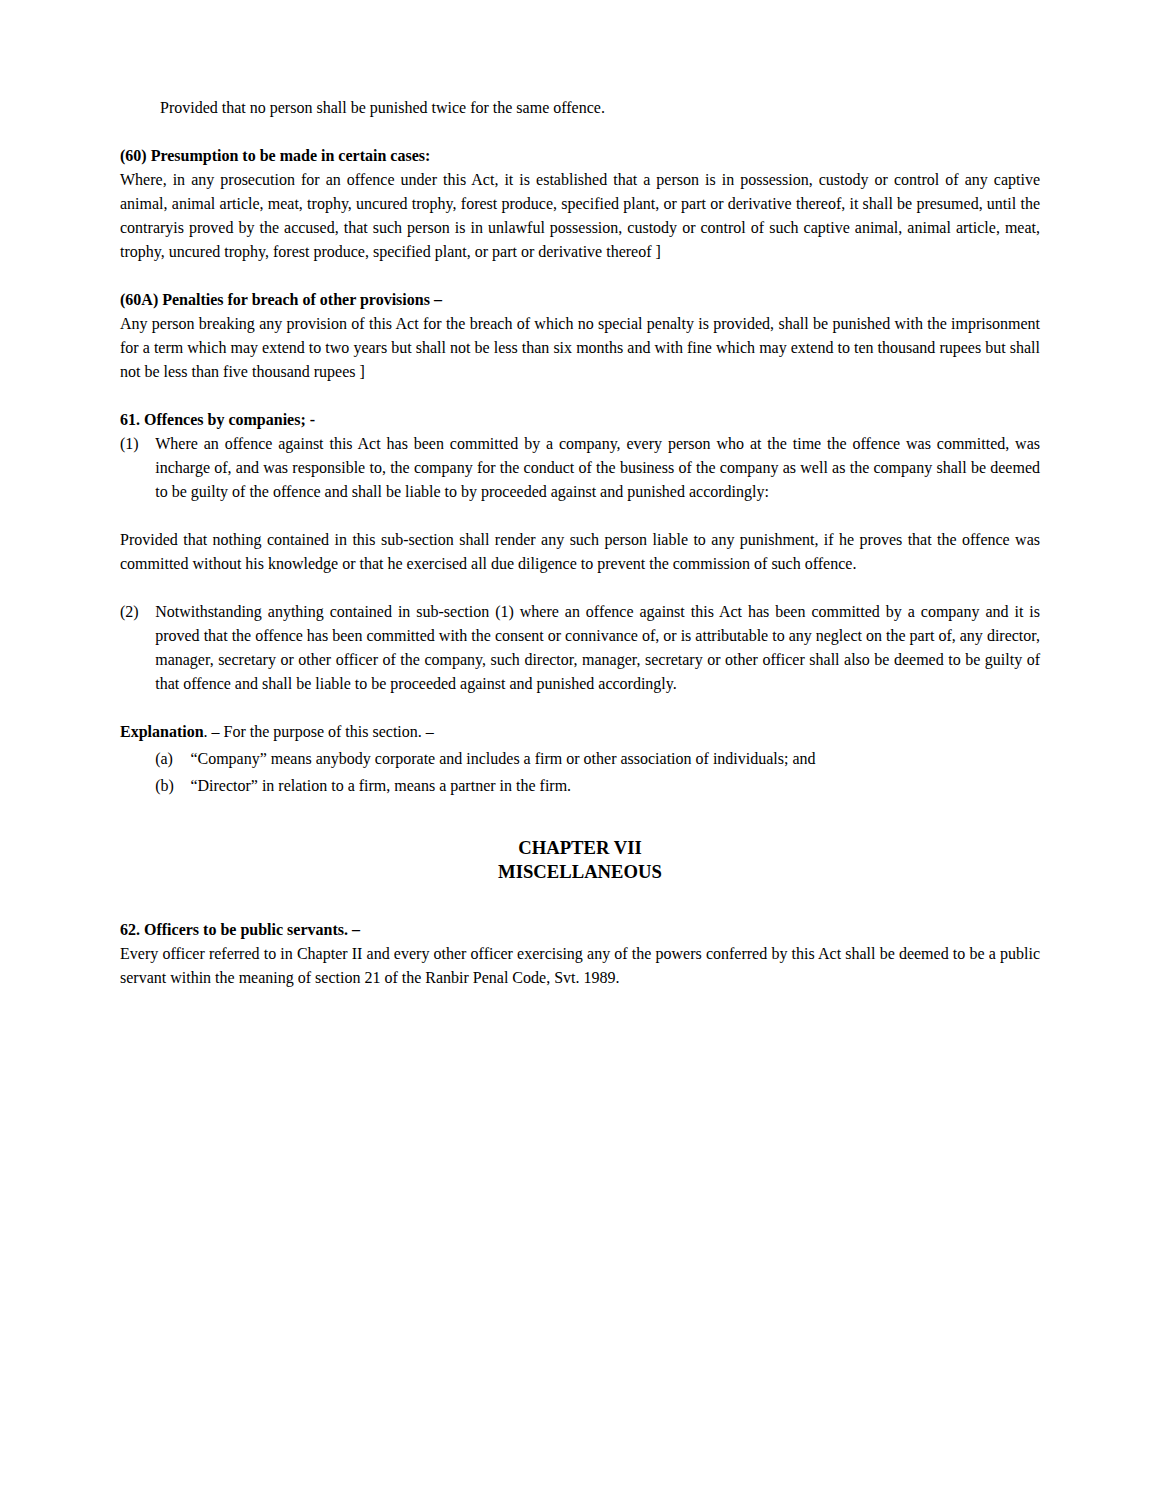Provided that no person shall be punished twice for the same offence.
(60) Presumption to be made in certain cases:
Where, in any prosecution for an offence under this Act, it is established that a person is in possession, custody or control of any captive animal, animal article, meat, trophy, uncured trophy, forest produce, specified plant, or part or derivative thereof, it shall be presumed, until the contraryis proved by the accused, that such person is in unlawful possession, custody or control of such captive animal, animal article, meat, trophy, uncured trophy, forest produce, specified plant, or part or derivative thereof ]
(60A) Penalties for breach of other provisions –
Any person breaking any provision of this Act for the breach of which no special penalty is provided, shall be punished with the imprisonment for a term which may extend to two years but shall not be less than six months and with fine which may extend to ten thousand rupees but shall not be less than five thousand rupees ]
61. Offences by companies; -
(1) Where an offence against this Act has been committed by a company, every person who at the time the offence was committed, was incharge of, and was responsible to, the company for the conduct of the business of the company as well as the company shall be deemed to be guilty of the offence and shall be liable to by proceeded against and punished accordingly:
Provided that nothing contained in this sub-section shall render any such person liable to any punishment, if he proves that the offence was committed without his knowledge or that he exercised all due diligence to prevent the commission of such offence.
(2) Notwithstanding anything contained in sub-section (1) where an offence against this Act has been committed by a company and it is proved that the offence has been committed with the consent or connivance of, or is attributable to any neglect on the part of, any director, manager, secretary or other officer of the company, such director, manager, secretary or other officer shall also be deemed to be guilty of that offence and shall be liable to be proceeded against and punished accordingly.
Explanation. – For the purpose of this section. –
(a)“Company” means anybody corporate and includes a firm or other association of individuals; and
(b)“Director” in relation to a firm, means a partner in the firm.
CHAPTER VII
MISCELLANEOUS
62. Officers to be public servants. –
Every officer referred to in Chapter II and every other officer exercising any of the powers conferred by this Act shall be deemed to be a public servant within the meaning of section 21 of the Ranbir Penal Code, Svt. 1989.